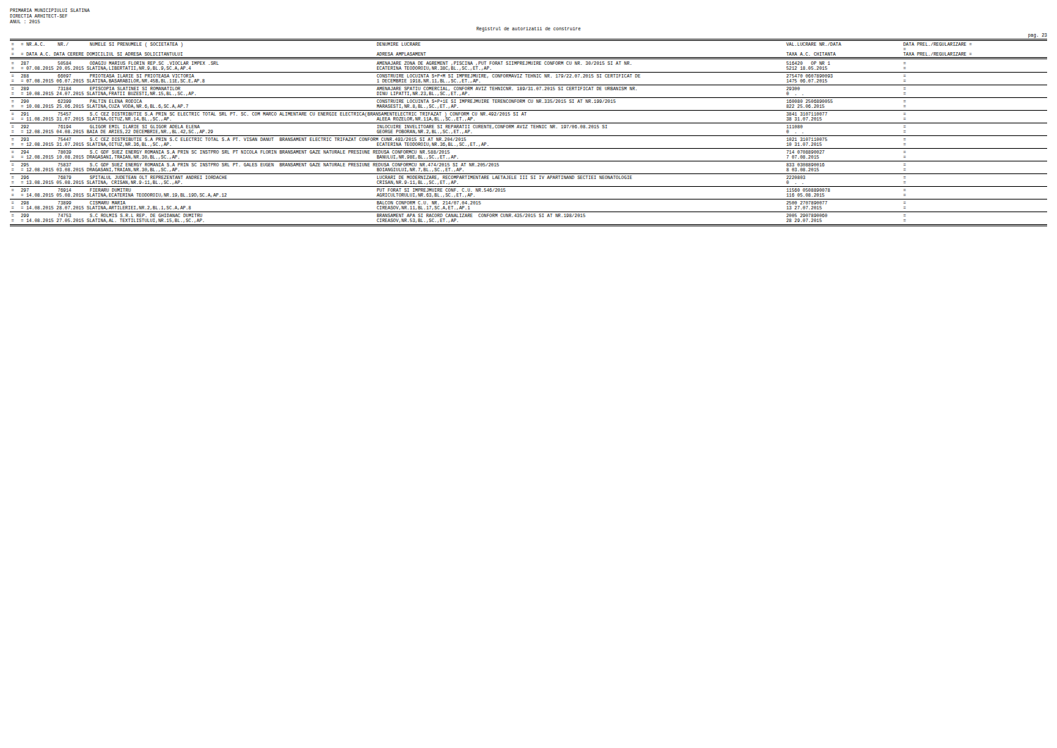PRIMARIA MUNICIPIULUI SLATINA
DIRECTIA ARHITECT-SEF
ANUL : 2015
Registrul de autorizatii de construire
pag. 23
| = | = NR.A.C. | NR./ | NUMELE SI PRENUMELE ( SOCIETATEA ) | DENUMIRE LUCRARE | VAL.LUCRARE NR./DATA | DATA PREL./REGULARIZARE = |
| = | | | | = |
| = | = DATA A.C. DATA CERERE DOMICILIUL SI ADRESA SOLICITANTULUI | ADRESA AMPLASAMENT | TAXA A.C. CHITANTA | TAXA PREL./REGULARIZARE = |
| = | 287 | 50584 | ODAGIU MARIUS FLORIN REP.SC .VIOCLAR IMPEX .SRL | AMENAJARE ZONA DE AGREMENT ,PISCINA ,PUT FORAT SIIMPREJMUIRE CONFORM CU NR. 30/2015 SI AT NR. | 516420 OP NR 1 | = |
| = | = 07.08.2015 20.05.2015 SLATINA,LIBERTATII,NR.9,BL.9,SC.A,AP.4 | ECATERINA TEODOROIU,NR.38C,BL.,SC.,ET.,AP. | 5212 18.05.2015 | = |
| = | 288 | 66097 | PRIOTEASA ILARIE SI PRIOTEASA VICTORIA | CONSTRUIRE LOCUINTA S+P+M SI IMPREJMUIRE, CONFORMAVIZ TEHNIC NR. 179/22.07.2015 SI CERTIFICAT DE | 275470 0607890093 | = |
| = | = 07.08.2015 06.07.2015 SLATINA,BASARABILOR,NR.45B,BL.11E,SC.E,AP.8 | 1 DECEMBRIE 1918,NR.11,BL.,SC.,ET.,AP. | 1475 06.07.2015 | = |
| = | 289 | 73184 | EPISCOPIA SLATINEI SI ROMANATILOR | AMENAJARE SPATIU COMERCIAL, CONFORM AVIZ TEHNICNR. 189/31.07.2015 SI CERTIFICAT DE URBANISM NR. | 29300 | = |
| = | = 10.08.2015 24.07.2015 SLATINA,FRATII BUZESTI,NR.15,BL.,SC.,AP. | DINU LIPATTI,NR.23,BL.,SC.,ET.,AP. | 0 . . | = |
| = | 290 | 62399 | PALTIN ELENA RODICA | CONSTRUIRE LOCUINTA S+P+1E SI IMPREJMUIRE TERENCONFORM CU NR.335/2015 SI AT NR.199/2015 | 160080 2506890055 | = |
| = | = 10.08.2015 25.06.2015 SLATINA,CUZA VODA,NR.6,BL.6,SC.A,AP.7 | MARASESTI,NR.8,BL.,SC.,ET.,AP. | 822 25.06.2015 | = |
| = | 291 | 75457 | S.C CEZ DISTRIBUTIE S.A PRIN SC ELECTRIC TOTAL SRL PT. SC. COM MARCO ALIMENTARE CU ENERGIE ELECTRICA(BRANSAMENTELECTRIC TRIFAZAT ) CONFORM CU NR.492/2015 SI AT | 3841 3107110077 | = |
| = | = 11.08.2015 31.07.2015 SLATINA,OITUZ,NR.14,BL.,SC.,AP. | ALEEA ROZELOR,NR.11A,BL.,SC.,ET.,AP. | 38 31.07.2015 | = |
| = | 292 | 76194 | GLIGOR EMIL ILARIE SI GLIGOR ADELA ELENA | INLOCUIRE INVELITOARE SI REPARATII CURENTE,CONFORM AVIZ TEHNIC NR. 197/06.08.2015 SI | 111080 | = |
| = | = 12.08.2015 04.08.2015 BAIA DE ARIES,22 DECEMBRIE,NR.,BL.42,SC.,AP.29 | GEORGE POBORAN,NR.2,BL.,SC.,ET.,AP. | 0 . . | = |
| = | 293 | 75447 | S.C CEZ DISTRIBUTIE S.A PRIN S.C ELECTRIC TOTAL S.A PT. VISAN DANUT BRANSAMENT ELECTRIC TRIFAZAT CONFORM CUNR.493/2015 SI AT NR.204/2015 | 1021 3107110075 | = |
| = | = 12.08.2015 31.07.2015 SLATINA,OITUZ,NR.36,BL.,SC.,AP. | ECATERINA TEODOROIU,NR.36,BL.,SC.,ET.,AP. | 10 31.07.2015 | = |
| = | 294 | 78039 | S.C GDF SUEZ ENERGY ROMANIA S.A PRIN SC INSTPRO SRL PT NICOLA FLORIN BRANSAMENT GAZE NATURALE PRESIUNE REDUSA CONFORMCU NR.588/2015 | 714 0708890027 | = |
| = | = 12.08.2015 10.08.2015 DRAGASANI,TRAIAN,NR.30,BL.,SC.,AP. | BANULUI,NR.98E,BL.,SC.,ET.,AP. | 7 07.08.2015 | = |
| = | 295 | 75837 | S.C GDF SUEZ ENERGY ROMANIA S.A PRIN SC INSTPRO SRL PT. GALES EUGEN BRANSAMENT GAZE NATURALE PRESIUNE REDUSA CONFORMCU NR.474/2015 SI AT NR.205/2015 | 833 0308890016 | = |
| = | = 12.08.2015 03.08.2015 DRAGASANI,TRAIAN,NR.30,BL.,SC.,AP. | BOIANGIULUI,NR.7,BL.,SC.,ET.,AP. | 8 03.08.2015 | = |
| = | 296 | 76879 | SPITALUL JUDETEAN OLT REPREZENTANT ANDREI IORDACHE | LUCRARI DE MODERNIZARE, RECOMPARTIMENTARE LAETAJELE III SI IV APARTINAND SECTIEI NEONATOLOGIE | 2220803 | = |
| = | = 13.08.2015 05.08.2015 SLATINA, CRISAN,NR.9-11,BL.,SC.,AP. | CRISAN,NR.9-11,BL.,SC.,ET.,AP. | 0 . . | = |
| = | 297 | 76914 | FIERARU DUMITRU | PUT FORAT SI IMPREJMUIRE CONF. C.U. NR.546/2015 | 11560 0508890078 | = |
| = | = 14.08.2015 05.08.2015 SLATINA,ECATERINA TEODOROIU,NR.19,BL.19D,SC.A,AP.12 | AGRICULTORULUI,NR.63,BL.,SC.,ET.,AP. | 116 05.08.2015 | = |
| = | 298 | 73899 | CISMARU MARIA | BALCON CONFORM C.U. NR. 214/07.04.2015 | 2500 2707890077 | = |
| = | = 14.08.2015 28.07.2015 SLATINA,ARTILERIEI,NR.2,BL.1,SC.A,AP.8 | CIREASOV,NR.11,BL.17,SC.A,ET.,AP.1 | 13 27.07.2015 | = |
| = | 299 | 74753 | S.C ROLMIS S.R.L REP. DE GHIDANAC DUMITRU | BRANSAMENT APA SI RACORD CANALIZARE CONFORM CUNR.435/2015 SI AT NR.198/2015 | 2005 2907890060 | = |
| = | = 14.08.2015 27.05.2015 SLATINA,AL. TEXTILISTULUI,NR.15,BL.,SC.,AP. | CIREASOV,NR.53,BL.,SC.,ET.,AP. | 28 29.07.2015 | = |